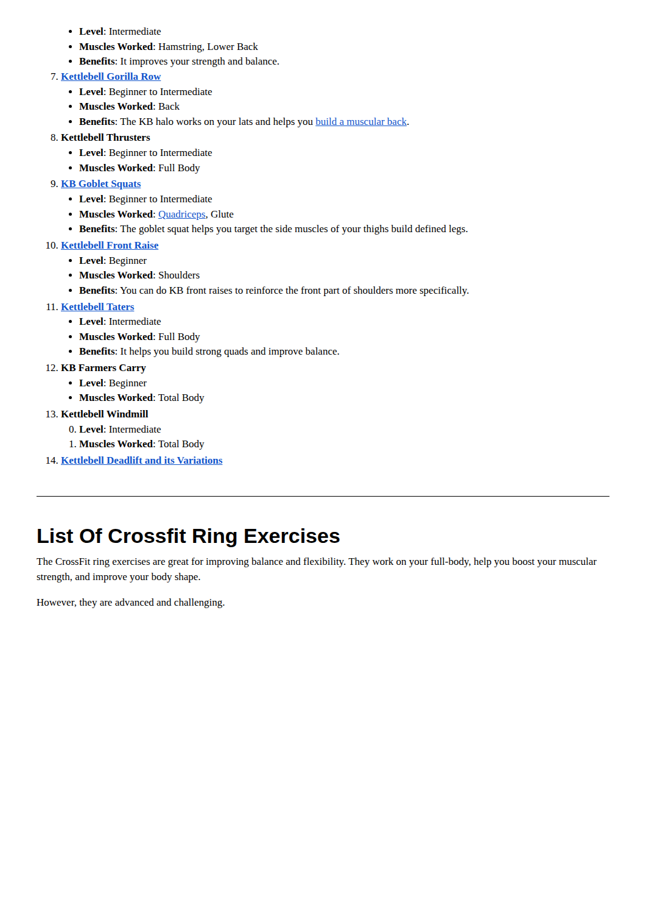Level: Intermediate
Muscles Worked: Hamstring, Lower Back
Benefits: It improves your strength and balance.
Kettlebell Gorilla Row
Level: Beginner to Intermediate
Muscles Worked: Back
Benefits: The KB halo works on your lats and helps you build a muscular back.
Kettlebell Thrusters
Level: Beginner to Intermediate
Muscles Worked: Full Body
KB Goblet Squats
Level: Beginner to Intermediate
Muscles Worked: Quadriceps, Glute
Benefits: The goblet squat helps you target the side muscles of your thighs build defined legs.
Kettlebell Front Raise
Level: Beginner
Muscles Worked: Shoulders
Benefits: You can do KB front raises to reinforce the front part of shoulders more specifically.
Kettlebell Taters
Level: Intermediate
Muscles Worked: Full Body
Benefits: It helps you build strong quads and improve balance.
KB Farmers Carry
Level: Beginner
Muscles Worked: Total Body
Kettlebell Windmill
Level: Intermediate
Muscles Worked: Total Body
Kettlebell Deadlift and its Variations
List Of Crossfit Ring Exercises
The CrossFit ring exercises are great for improving balance and flexibility. They work on your full-body, help you boost your muscular strength, and improve your body shape.
However, they are advanced and challenging.